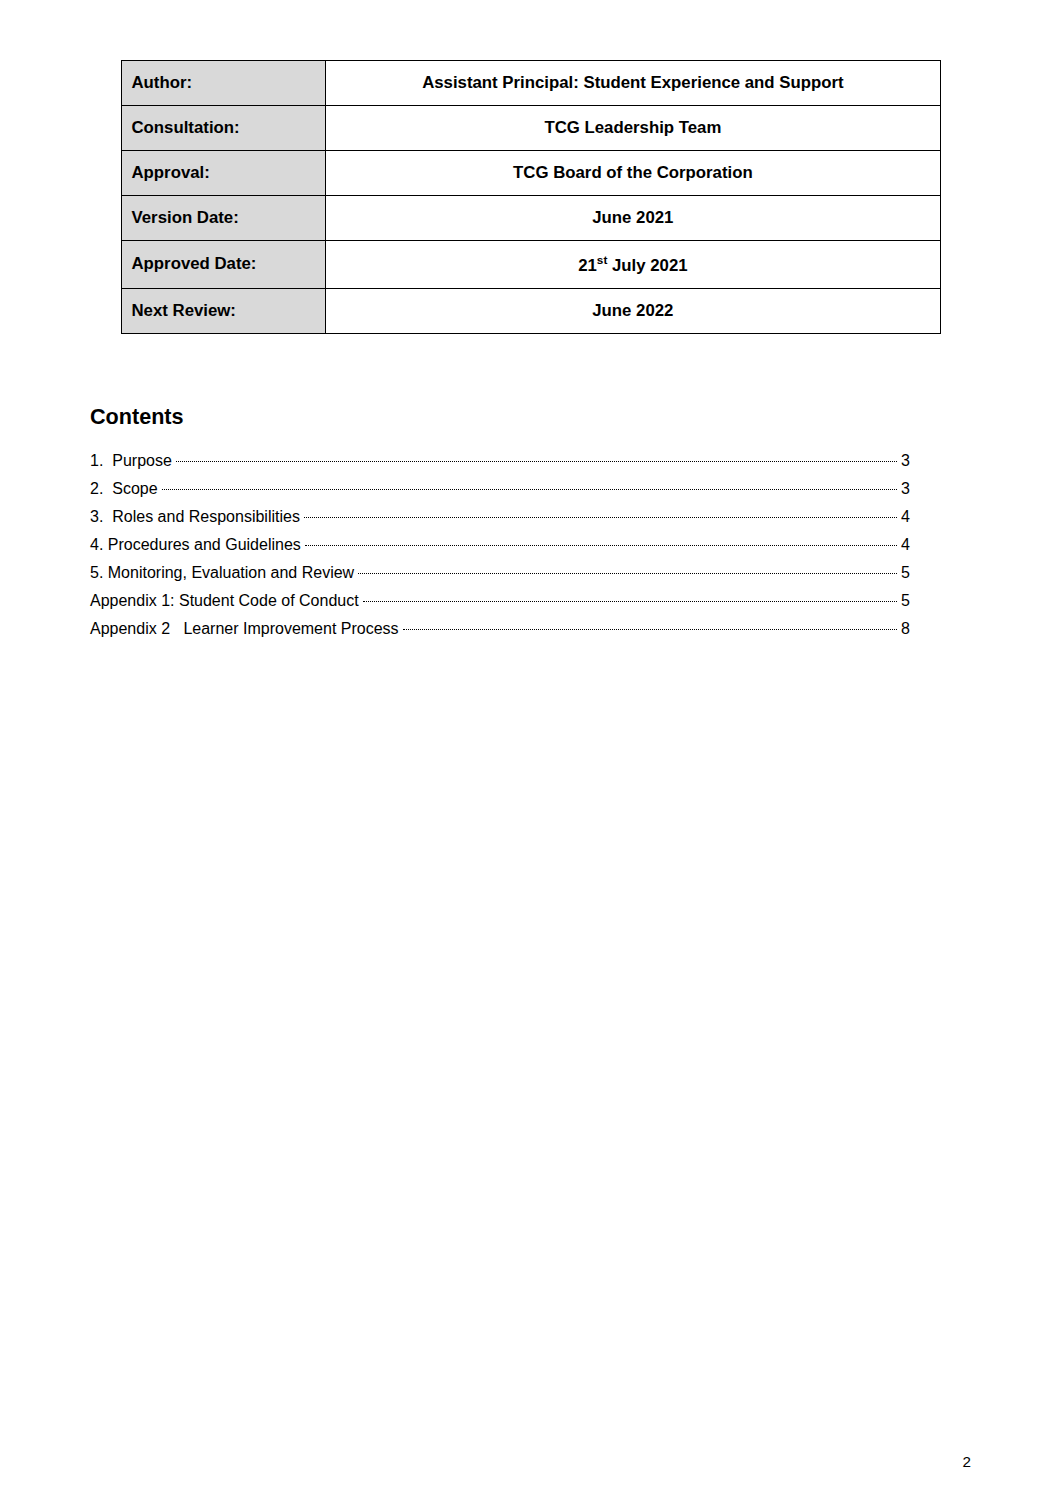| Author: | Assistant Principal: Student Experience and Support |
| Consultation: | TCG Leadership Team |
| Approval: | TCG Board of the Corporation |
| Version Date: | June 2021 |
| Approved Date: | 21 st July 2021 |
| Next Review: | June 2022 |
Contents
1. Purpose 3
2. Scope 3
3. Roles and Responsibilities 4
4. Procedures and Guidelines 4
5. Monitoring, Evaluation and Review 5
Appendix 1: Student Code of Conduct 5
Appendix 2 Learner Improvement Process 8
2